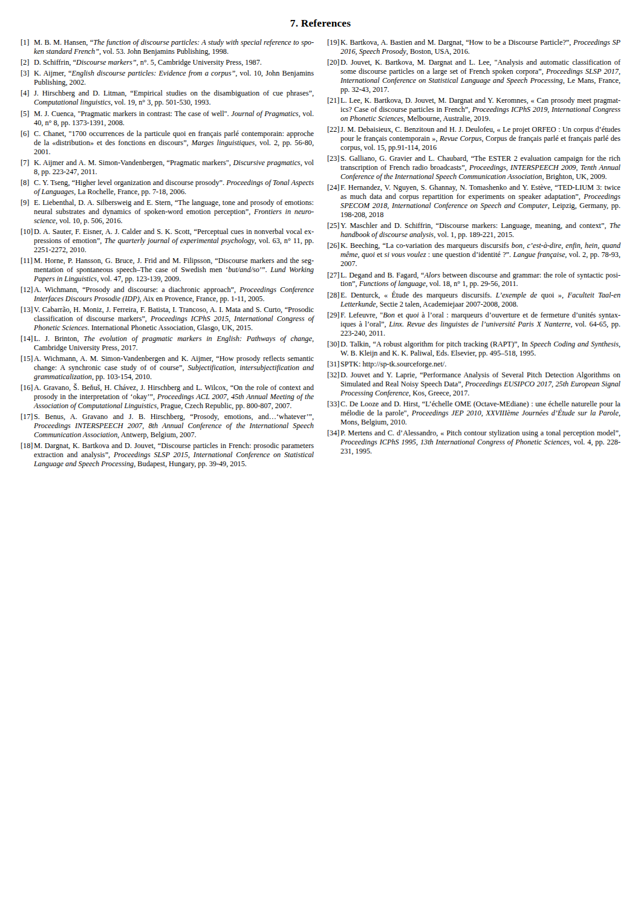7. References
[1] M. B. M. Hansen, “The function of discourse particles: A study with special reference to spoken standard French”, vol. 53. John Benjamins Publishing, 1998.
[2] D. Schiffrin, “Discourse markers”, n°. 5, Cambridge University Press, 1987.
[3] K. Aijmer, “English discourse particles: Evidence from a corpus”, vol. 10, John Benjamins Publishing, 2002.
[4] J. Hirschberg and D. Litman, “Empirical studies on the disambiguation of cue phrases”, Computational linguistics, vol. 19, n° 3, pp. 501-530, 1993.
[5] M. J. Cuenca, "Pragmatic markers in contrast: The case of well". Journal of Pragmatics, vol. 40, n° 8, pp. 1373-1391, 2008.
[6] C. Chanet, "1700 occurrences de la particule quoi en français parlé contemporain: approche de la «distribution» et des fonctions en discours”, Marges linguistiques, vol. 2, pp. 56-80, 2001.
[7] K. Aijmer and A. M. Simon-Vandenbergen, “Pragmatic markers", Discursive pragmatics, vol 8, pp. 223-247, 2011.
[8] C. Y. Tseng, “Higher level organization and discourse prosody”. Proceedings of Tonal Aspects of Languages, La Rochelle, France, pp. 7-18, 2006.
[9] E. Liebenthal, D. A. Silbersweig and E. Stern, “The language, tone and prosody of emotions: neural substrates and dynamics of spoken-word emotion perception”, Frontiers in neuroscience, vol. 10, p. 506, 2016.
[10] D. A. Sauter, F. Eisner, A. J. Calder and S. K. Scott, “Perceptual cues in nonverbal vocal expressions of emotion”, The quarterly journal of experimental psychology, vol. 63, n° 11, pp. 2251-2272, 2010.
[11] M. Horne, P. Hansson, G. Bruce, J. Frid and M. Filipsson, “Discourse markers and the segmentation of spontaneous speech–The case of Swedish men ‘but/and/so’”. Lund Working Papers in Linguistics, vol. 47, pp. 123-139, 2009.
[12] A. Wichmann, “Prosody and discourse: a diachronic approach”, Proceedings Conference Interfaces Discours Prosodie (IDP), Aix en Provence, France, pp. 1-11, 2005.
[13] V. Cabarrão, H. Moniz, J. Ferreira, F. Batista, I. Trancoso, A. I. Mata and S. Curto, “Prosodic classification of discourse markers”, Proceedings ICPhS 2015, International Congress of Phonetic Sciences. International Phonetic Association, Glasgo, UK, 2015.
[14] L. J. Brinton, The evolution of pragmatic markers in English: Pathways of change, Cambridge University Press, 2017.
[15] A. Wichmann, A. M. Simon-Vandenbergen and K. Aijmer, “How prosody reflects semantic change: A synchronic case study of of course”, Subjectification, intersubjectification and grammaticalization, pp. 103-154, 2010.
[16] A. Gravano, Š. Beňuš, H. Chávez, J. Hirschberg and L. Wilcox, “On the role of context and prosody in the interpretation of ‘okay’”, Proceedings ACL 2007, 45th Annual Meeting of the Association of Computational Linguistics, Prague, Czech Republic, pp. 800-807, 2007.
[17] S. Benus, A. Gravano and J. B. Hirschberg, “Prosody, emotions, and…‘whatever’”, Proceedings INTERSPEECH 2007, 8th Annual Conference of the International Speech Communication Association, Antwerp, Belgium, 2007.
[18] M. Dargnat, K. Bartkova and D. Jouvet, “Discourse particles in French: prosodic parameters extraction and analysis”, Proceedings SLSP 2015, International Conference on Statistical Language and Speech Processing, Budapest, Hungary, pp. 39-49, 2015.
[19] K. Bartkova, A. Bastien and M. Dargnat, “How to be a Discourse Particle?”, Proceedings SP 2016, Speech Prosody, Boston, USA, 2016.
[20] D. Jouvet, K. Bartkova, M. Dargnat and L. Lee, "Analysis and automatic classification of some discourse particles on a large set of French spoken corpora”, Proceedings SLSP 2017, International Conference on Statistical Language and Speech Processing, Le Mans, France, pp. 32-43, 2017.
[21] L. Lee, K. Bartkova, D. Jouvet, M. Dargnat and Y. Keromnes, « Can prosody meet pragmatics? Case of discourse particles in French”, Proceedings ICPhS 2019, International Congress on Phonetic Sciences, Melbourne, Australie, 2019.
[22] J. M. Debaisieux, C. Benzitoun and H. J. Deulofeu, « Le projet ORFEO : Un corpus d’études pour le français contemporain », Revue Corpus, Corpus de français parlé et français parlé des corpus, vol. 15, pp.91-114, 2016
[23] S. Galliano, G. Gravier and L. Chaubard, “The ESTER 2 evaluation campaign for the rich transcription of French radio broadcasts”, Proceedings, INTERSPEECH 2009, Tenth Annual Conference of the International Speech Communication Association, Brighton, UK, 2009.
[24] F. Hernandez, V. Nguyen, S. Ghannay, N. Tomashenko and Y. Estève, “TED-LIUM 3: twice as much data and corpus repartition for experiments on speaker adaptation”, Proceedings SPECOM 2018, International Conference on Speech and Computer, Leipzig, Germany, pp. 198-208, 2018
[25] Y. Maschler and D. Schiffrin, “Discourse markers: Language, meaning, and context”, The handbook of discourse analysis, vol. 1, pp. 189-221, 2015.
[26] K. Beeching, “La co-variation des marqueurs discursifs bon, c’est-à-dire, enfin, hein, quand même, quoi et si vous voulez : une question d’identité ?”. Langue française, vol. 2, pp. 78-93, 2007.
[27] L. Degand and B. Fagard, “Alors between discourse and grammar: the role of syntactic position”, Functions of language, vol. 18, n° 1, pp. 29-56, 2011.
[28] E. Denturck, « Étude des marqueurs discursifs. L’exemple de quoi », Faculteit Taal-en Letterkunde, Sectie 2 talen, Academiejaar 2007-2008, 2008.
[29] F. Lefeuvre, "Bon et quoi à l’oral : marqueurs d’ouverture et de fermeture d’unités syntaxiques à l’oral”, Linx. Revue des linguistes de l’université Paris X Nanterre, vol. 64-65, pp. 223-240, 2011.
[30] D. Talkin, “A robust algorithm for pitch tracking (RAPT)”, In Speech Coding and Synthesis, W. B. Kleijn and K. K. Paliwal, Eds. Elsevier, pp. 495–518, 1995.
[31] SPTK: http://sp-tk.sourceforge.net/.
[32] D. Jouvet and Y. Laprie, “Performance Analysis of Several Pitch Detection Algorithms on Simulated and Real Noisy Speech Data”, Proceedings EUSIPCO 2017, 25th European Signal Processing Conference, Kos, Greece, 2017.
[33] C. De Looze and D. Hirst, “L’échelle OME (Octave-MEdiane) : une échelle naturelle pour la mélodie de la parole", Proceedings JEP 2010, XXVIIIème Journées d’Étude sur la Parole, Mons, Belgium, 2010.
[34] P. Mertens and C. d’Alessandro, « Pitch contour stylization using a tonal perception model”, Proceedings ICPhS 1995, 13th International Congress of Phonetic Sciences, vol. 4, pp. 228-231, 1995.